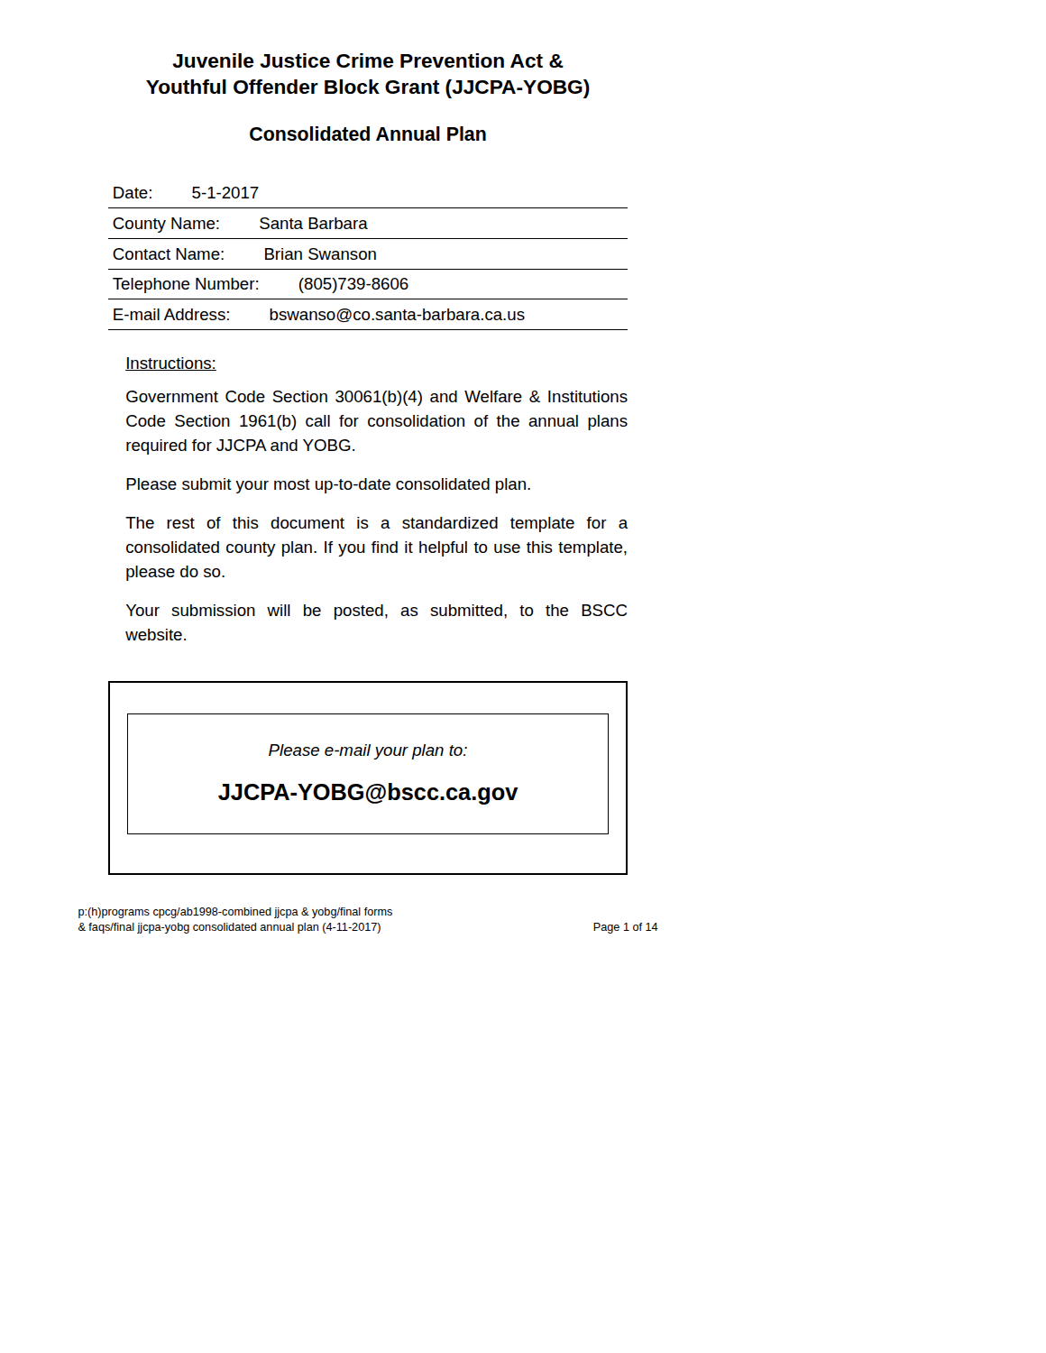Juvenile Justice Crime Prevention Act &
Youthful Offender Block Grant (JJCPA-YOBG)
Consolidated Annual Plan
Date: 5-1-2017
County Name: Santa Barbara
Contact Name: Brian Swanson
Telephone Number:(805)739-8606
E-mail Address: bswanso@co.santa-barbara.ca.us
Instructions:
Government Code Section 30061(b)(4) and Welfare & Institutions Code Section 1961(b) call for consolidation of the annual plans required for JJCPA and YOBG.
Please submit your most up-to-date consolidated plan.
The rest of this document is a standardized template for a consolidated county plan. If you find it helpful to use this template, please do so.
Your submission will be posted, as submitted, to the BSCC website.
Please e-mail your plan to:
JJCPA-YOBG@bscc.ca.gov
p:(h)programs cpcg/ab1998-combined jjcpa & yobg/final forms
& faqs/final jjcpa-yobg consolidated annual plan (4-11-2017)
Page 1 of 14